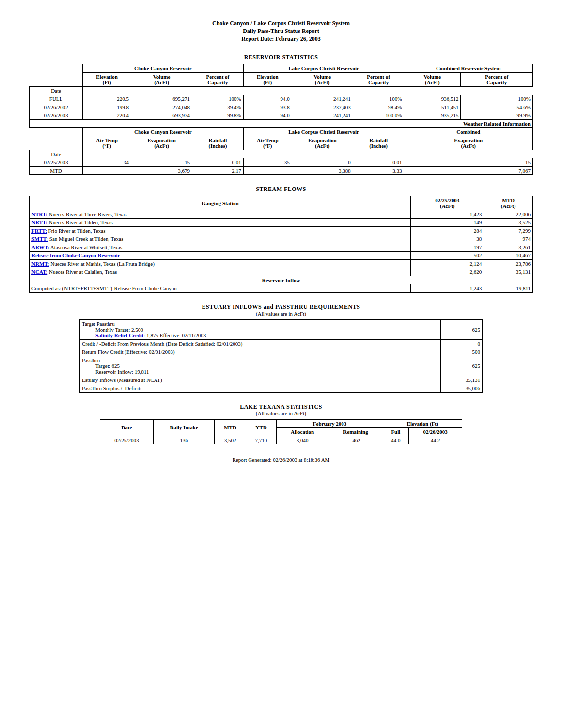Choke Canyon / Lake Corpus Christi Reservoir System
Daily Pass-Thru Status Report
Report Date: February 26, 2003
RESERVOIR STATISTICS
| | Choke Canyon Reservoir | Lake Corpus Christi Reservoir | Combined Reservoir System |
| --- | --- | --- | --- |
| Elevation (Ft) | Volume (AcFt) | Percent of Capacity | Elevation (Ft) | Volume (AcFt) | Percent of Capacity | Volume (AcFt) | Percent of Capacity |
| Date | |
| FULL | 220.5 | 695,271 | 100% | 94.0 | 241,241 | 100% | 936,512 | 100% |
| 02/26/2002 | 199.8 | 274,048 | 39.4% | 93.8 | 237,403 | 98.4% | 511,451 | 54.6% |
| 02/26/2003 | 220.4 | 693,974 | 99.8% | 94.0 | 241,241 | 100.0% | 935,215 | 99.9% |
| Weather Related Information |
| | Choke Canyon Reservoir | Lake Corpus Christi Reservoir | Combined |
| Air Temp (°F) | Evaporation (AcFt) | Rainfall (Inches) | Air Temp (°F) | Evaporation (AcFt) | Rainfall (Inches) | Evaporation (AcFt) |
| Date | |
| 02/25/2003 | 34 | 15 | 0.01 | 35 | 0 | 0.01 | 15 |
| MTD | | 3,679 | 2.17 | | 3,388 | 3.33 | 7,067 |
STREAM FLOWS
| Gauging Station | 02/25/2003 (AcFt) | MTD (AcFt) |
| --- | --- | --- |
| NTRT: Nueces River at Three Rivers, Texas | 1,423 | 22,006 |
| NRTT: Nueces River at Tilden, Texas | 149 | 3,525 |
| FRTT: Frio River at Tilden, Texas | 284 | 7,299 |
| SMTT: San Miguel Creek at Tilden, Texas | 38 | 974 |
| ARWT: Atascosa River at Whitsett, Texas | 197 | 3,261 |
| Release from Choke Canyon Reservoir | 502 | 10,467 |
| NRMT: Nueces River at Mathis, Texas (La Fruta Bridge) | 2,124 | 23,786 |
| NCAT: Nueces River at Calallen, Texas | 2,620 | 35,131 |
| Reservoir Inflow |
| Computed as: (NTRT+FRTT+SMTT)-Release From Choke Canyon | 1,243 | 19,811 |
ESTUARY INFLOWS and PASSTHRU REQUIREMENTS (All values are in AcFt)
| Target Passthru Monthly Target: 2,500 Salinity Relief Credit : 1,875 Effective: 02/11/2003 | 625 |
| Credit / -Deficit From Previous Month (Date Deficit Satisfied: 02/01/2003) | 0 |
| Return Flow Credit (Effective: 02/01/2003) | 500 |
| Passthru Target: 625 Reservoir Inflow: 19,811 | 625 |
| Estuary Inflows (Measured at NCAT) | 35,131 |
| PassThru Surplus / -Deficit: | 35,006 |
LAKE TEXANA STATISTICS (All values are in AcFt)
| Date | Daily Intake | MTD | YTD | February 2003 | Elevation (Ft) |
| --- | --- | --- | --- | --- | --- |
| Allocation | Remaining | Full | 02/26/2003 |
| 02/25/2003 | 136 | 3,502 | 7,710 | 3,040 | -462 | 44.0 | 44.2 |
Report Generated: 02/26/2003 at 8:18:36 AM